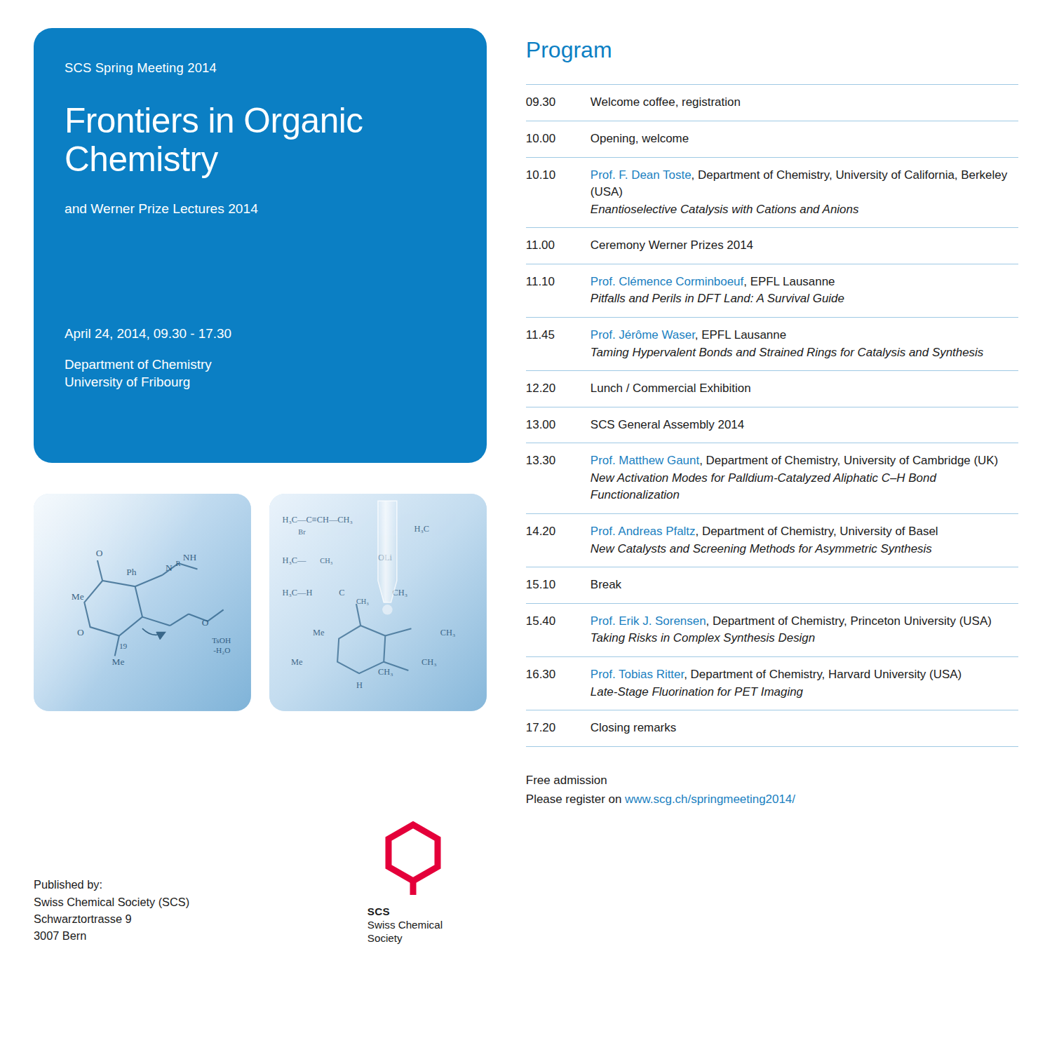SCS Spring Meeting 2014
Frontiers in Organic Chemistry
and Werner Prize Lectures 2014
April 24, 2014, 09.30 - 17.30
Department of Chemistry
University of Fribourg
Me O O Me Ph N NH R O 19 TsOH -H₂O
H₃C—C≡CH—CH₃ Br H₃C H₃C— CH₃ OLi H₃C—H C CH₃ CH₃ Me Me CH₃ CH₃ H CH₃
Published by:
Swiss Chemical Society (SCS)
Schwarztortrasse 9
3007 Bern
SCS Swiss Chemical
Society
Program
| 09.30 | Welcome coffee, registration |
| 10.00 | Opening, welcome |
| 10.10 | Prof. F. Dean Toste , Department of Chemistry, University of California, Berkeley (USA) Enantioselective Catalysis with Cations and Anions |
| 11.00 | Ceremony Werner Prizes 2014 |
| 11.10 | Prof. Clémence Corminboeuf , EPFL Lausanne Pitfalls and Perils in DFT Land: A Survival Guide |
| 11.45 | Prof. Jérôme Waser , EPFL Lausanne Taming Hypervalent Bonds and Strained Rings for Catalysis and Synthesis |
| 12.20 | Lunch / Commercial Exhibition |
| 13.00 | SCS General Assembly 2014 |
| 13.30 | Prof. Matthew Gaunt , Department of Chemistry, University of Cambridge (UK) New Activation Modes for Palldium-Catalyzed Aliphatic C–H Bond Functionalization |
| 14.20 | Prof. Andreas Pfaltz , Department of Chemistry, University of Basel New Catalysts and Screening Methods for Asymmetric Synthesis |
| 15.10 | Break |
| 15.40 | Prof. Erik J. Sorensen , Department of Chemistry, Princeton University (USA) Taking Risks in Complex Synthesis Design |
| 16.30 | Prof. Tobias Ritter , Department of Chemistry, Harvard University (USA) Late-Stage Fluorination for PET Imaging |
| 17.20 | Closing remarks |
Free admission
Please register on www.scg.ch/springmeeting2014/